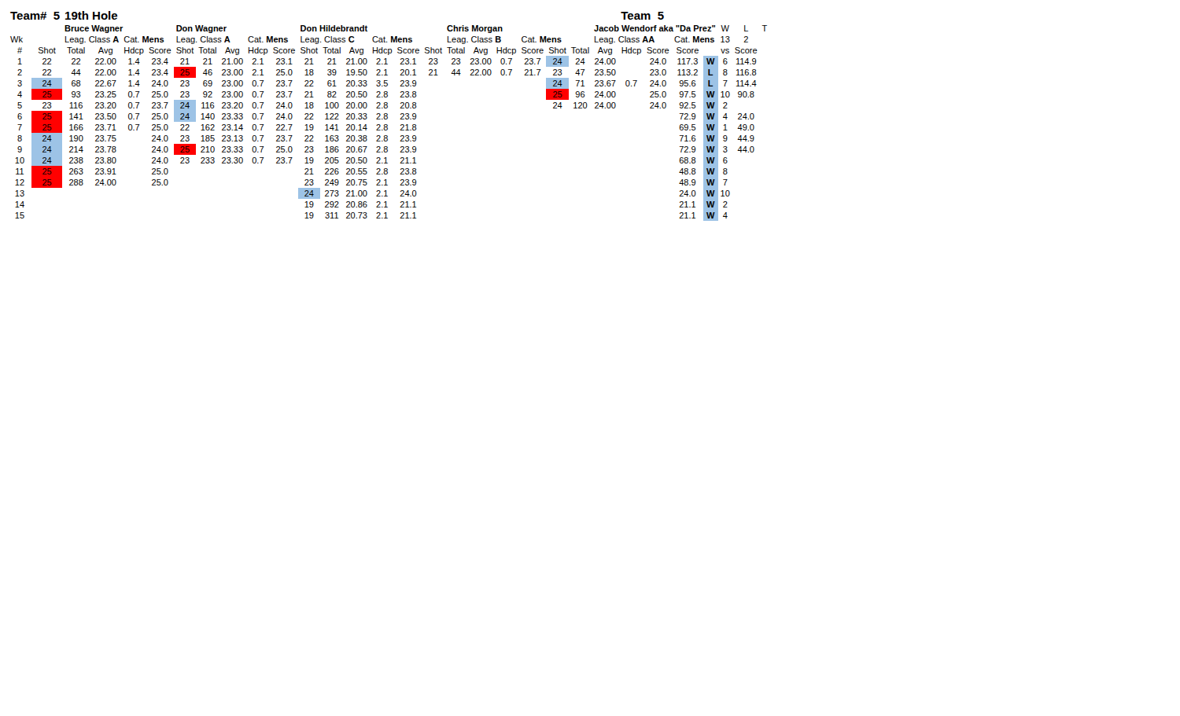| Team# 5 | 19th Hole | | Team 5 |
| | Bruce Wagner | Don Wagner | Don Hildebrandt | Chris Morgan | Jacob Wendorf aka "Da Prez" | W | L | T |
| Wk | | Leag. Class A | Cat. Mens | Leag. Class A | Cat. Mens | Leag. Class C | Cat. Mens | Leag. Class B | Cat. Mens | Leag. Class AA | Cat. Mens | 13 | 2 | |
| # | Shot | Total | Avg | Hdcp | Score | Shot | Total | Avg | Hdcp | Score | Shot | Total | Avg | Hdcp | Score | Shot | Total | Avg | Hdcp | Score | Shot | Total | Avg | Hdcp | Score | Score | | vs | Score |
| 1 | 22 | 22 | 22.00 | 1.4 | 23.4 | 21 | 21 | 21.00 | 2.1 | 23.1 | 21 | 21 | 21.00 | 2.1 | 23.1 | 23 | 23 | 23.00 | 0.7 | 23.7 | 24 | 24 | 24.00 | | 24.0 | 117.3 | W | 6 | 114.9 |
| 2 | 22 | 44 | 22.00 | 1.4 | 23.4 | 25 | 46 | 23.00 | 2.1 | 25.0 | 18 | 39 | 19.50 | 2.1 | 20.1 | 21 | 44 | 22.00 | 0.7 | 21.7 | 23 | 47 | 23.50 | | 23.0 | 113.2 | L | 8 | 116.8 |
| 3 | 24 | 68 | 22.67 | 1.4 | 24.0 | 23 | 69 | 23.00 | 0.7 | 23.7 | 22 | 61 | 20.33 | 3.5 | 23.9 | | | | | | 24 | 71 | 23.67 | 0.7 | 24.0 | 95.6 | L | 7 | 114.4 |
| 4 | 25 | 93 | 23.25 | 0.7 | 25.0 | 23 | 92 | 23.00 | 0.7 | 23.7 | 21 | 82 | 20.50 | 2.8 | 23.8 | | | | | | 25 | 96 | 24.00 | | 25.0 | 97.5 | W | 10 | 90.8 |
| 5 | 23 | 116 | 23.20 | 0.7 | 23.7 | 24 | 116 | 23.20 | 0.7 | 24.0 | 18 | 100 | 20.00 | 2.8 | 20.8 | | | | | | 24 | 120 | 24.00 | | 24.0 | 92.5 | W | 2 | |
| 6 | 25 | 141 | 23.50 | 0.7 | 25.0 | 24 | 140 | 23.33 | 0.7 | 24.0 | 22 | 122 | 20.33 | 2.8 | 23.9 | | | | | | | | | | | 72.9 | W | 4 | 24.0 |
| 7 | 25 | 166 | 23.71 | 0.7 | 25.0 | 22 | 162 | 23.14 | 0.7 | 22.7 | 19 | 141 | 20.14 | 2.8 | 21.8 | | | | | | | | | | | 69.5 | W | 1 | 49.0 |
| 8 | 24 | 190 | 23.75 | | 24.0 | 23 | 185 | 23.13 | 0.7 | 23.7 | 22 | 163 | 20.38 | 2.8 | 23.9 | | | | | | | | | | | 71.6 | W | 9 | 44.9 |
| 9 | 24 | 214 | 23.78 | | 24.0 | 25 | 210 | 23.33 | 0.7 | 25.0 | 23 | 186 | 20.67 | 2.8 | 23.9 | | | | | | | | | | | 72.9 | W | 3 | 44.0 |
| 10 | 24 | 238 | 23.80 | | 24.0 | 23 | 233 | 23.30 | 0.7 | 23.7 | 19 | 205 | 20.50 | 2.1 | 21.1 | | | | | | | | | | | 68.8 | W | 6 | |
| 11 | 25 | 263 | 23.91 | | 25.0 | | | | | | 21 | 226 | 20.55 | 2.8 | 23.8 | | | | | | | | | | | 48.8 | W | 8 | |
| 12 | 25 | 288 | 24.00 | | 25.0 | | | | | | 23 | 249 | 20.75 | 2.1 | 23.9 | | | | | | | | | | | 48.9 | W | 7 | |
| 13 | | | | | | | | | | | 24 | 273 | 21.00 | 2.1 | 24.0 | | | | | | | | | | | 24.0 | W | 10 | |
| 14 | | | | | | | | | | | 19 | 292 | 20.86 | 2.1 | 21.1 | | | | | | | | | | | 21.1 | W | 2 | |
| 15 | | | | | | | | | | | 19 | 311 | 20.73 | 2.1 | 21.1 | | | | | | | | | | | 21.1 | W | 4 | |